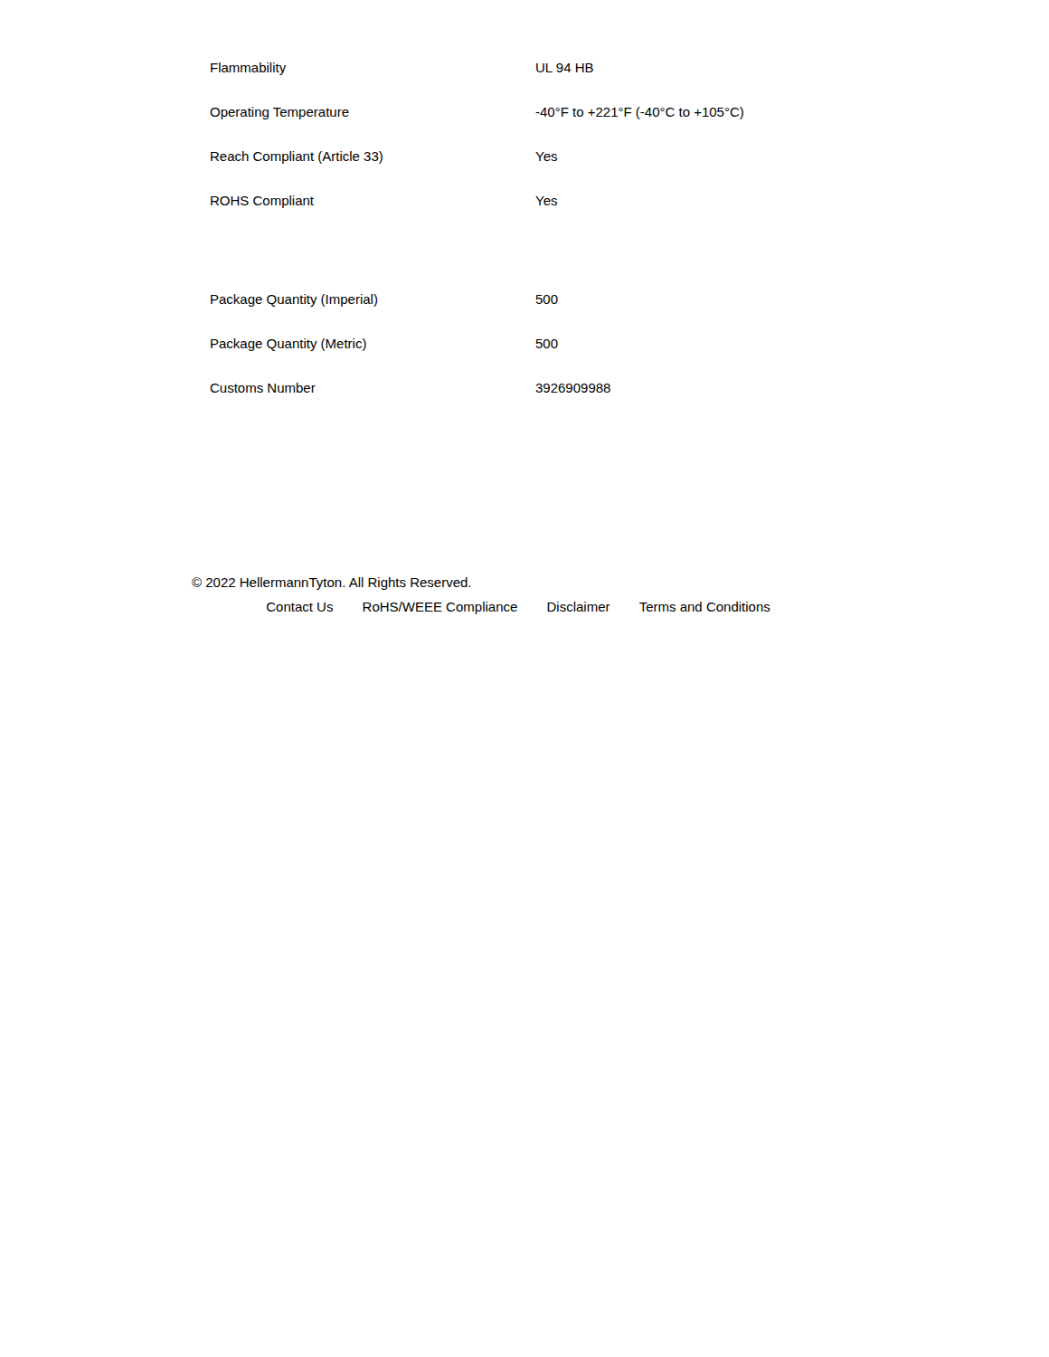| Flammability | UL 94 HB |
| Operating Temperature | -40°F to +221°F (-40°C to +105°C) |
| Reach Compliant (Article 33) | Yes |
| ROHS Compliant | Yes |
| Package Quantity (Imperial) | 500 |
| Package Quantity (Metric) | 500 |
| Customs Number | 3926909988 |
© 2022 HellermannTyton. All Rights Reserved.
Contact Us RoHS/WEEE Compliance Disclaimer Terms and Conditions